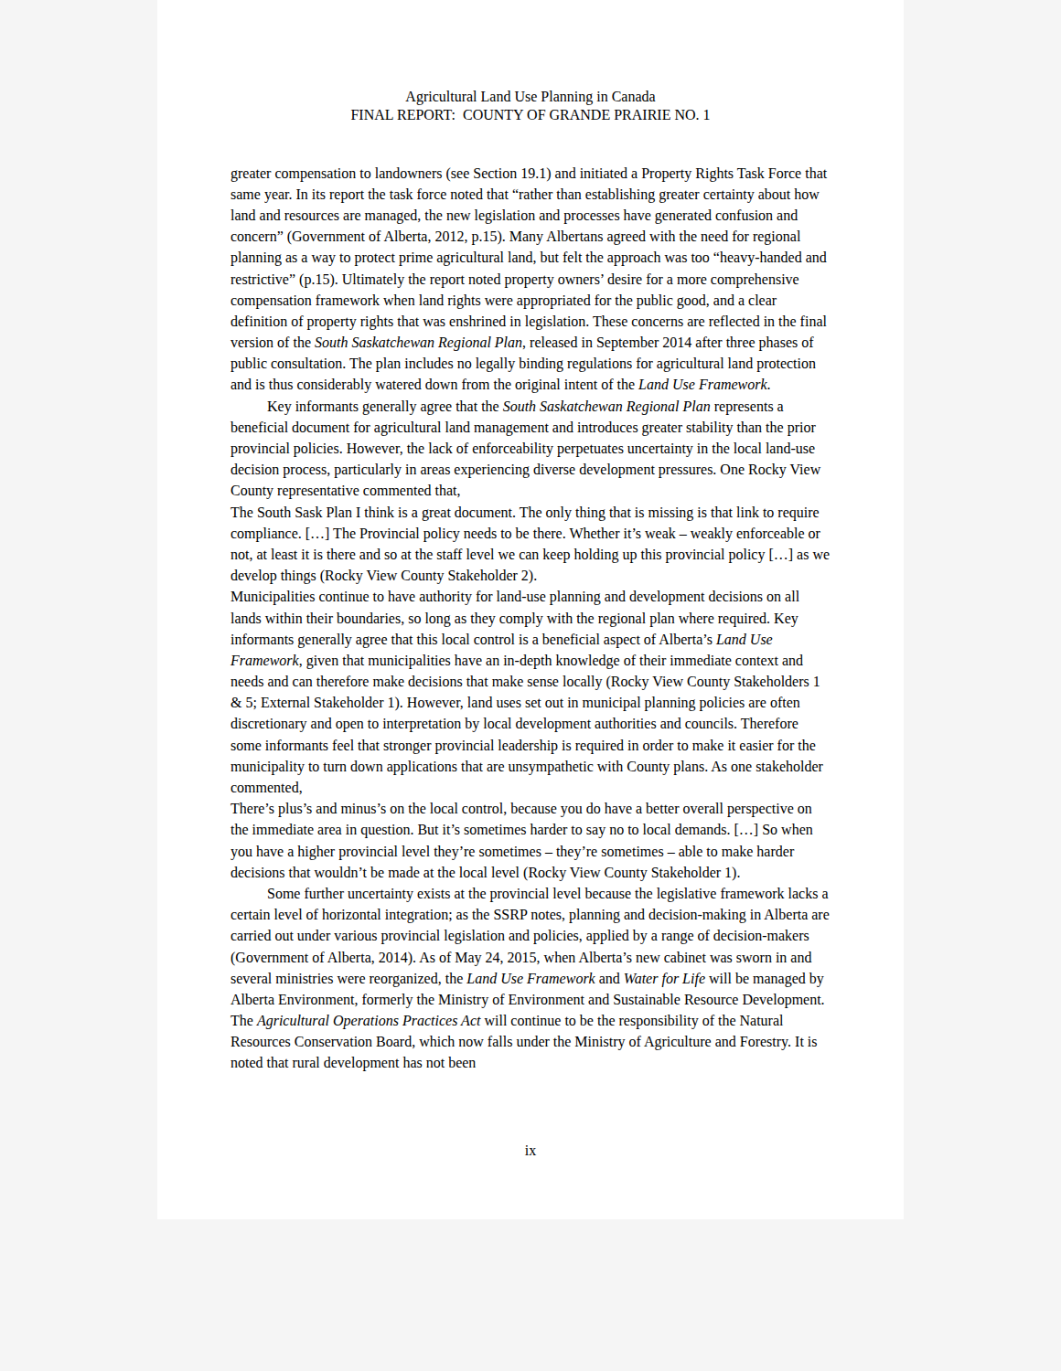Agricultural Land Use Planning in Canada FINAL REPORT: COUNTY OF GRANDE PRAIRIE NO. 1
greater compensation to landowners (see Section 19.1) and initiated a Property Rights Task Force that same year. In its report the task force noted that “rather than establishing greater certainty about how land and resources are managed, the new legislation and processes have generated confusion and concern” (Government of Alberta, 2012, p.15). Many Albertans agreed with the need for regional planning as a way to protect prime agricultural land, but felt the approach was too “heavy-handed and restrictive” (p.15). Ultimately the report noted property owners’ desire for a more comprehensive compensation framework when land rights were appropriated for the public good, and a clear definition of property rights that was enshrined in legislation. These concerns are reflected in the final version of the South Saskatchewan Regional Plan, released in September 2014 after three phases of public consultation. The plan includes no legally binding regulations for agricultural land protection and is thus considerably watered down from the original intent of the Land Use Framework.
Key informants generally agree that the South Saskatchewan Regional Plan represents a beneficial document for agricultural land management and introduces greater stability than the prior provincial policies. However, the lack of enforceability perpetuates uncertainty in the local land-use decision process, particularly in areas experiencing diverse development pressures. One Rocky View County representative commented that,
The South Sask Plan I think is a great document. The only thing that is missing is that link to require compliance. […] The Provincial policy needs to be there. Whether it’s weak – weakly enforceable or not, at least it is there and so at the staff level we can keep holding up this provincial policy […] as we develop things (Rocky View County Stakeholder 2).
Municipalities continue to have authority for land-use planning and development decisions on all lands within their boundaries, so long as they comply with the regional plan where required. Key informants generally agree that this local control is a beneficial aspect of Alberta’s Land Use Framework, given that municipalities have an in-depth knowledge of their immediate context and needs and can therefore make decisions that make sense locally (Rocky View County Stakeholders 1 & 5; External Stakeholder 1). However, land uses set out in municipal planning policies are often discretionary and open to interpretation by local development authorities and councils. Therefore some informants feel that stronger provincial leadership is required in order to make it easier for the municipality to turn down applications that are unsympathetic with County plans. As one stakeholder commented,
There’s plus’s and minus’s on the local control, because you do have a better overall perspective on the immediate area in question. But it’s sometimes harder to say no to local demands. […] So when you have a higher provincial level they’re sometimes – they’re sometimes – able to make harder decisions that wouldn’t be made at the local level (Rocky View County Stakeholder 1).
Some further uncertainty exists at the provincial level because the legislative framework lacks a certain level of horizontal integration; as the SSRP notes, planning and decision-making in Alberta are carried out under various provincial legislation and policies, applied by a range of decision-makers (Government of Alberta, 2014). As of May 24, 2015, when Alberta’s new cabinet was sworn in and several ministries were reorganized, the Land Use Framework and Water for Life will be managed by Alberta Environment, formerly the Ministry of Environment and Sustainable Resource Development. The Agricultural Operations Practices Act will continue to be the responsibility of the Natural Resources Conservation Board, which now falls under the Ministry of Agriculture and Forestry. It is noted that rural development has not been
ix